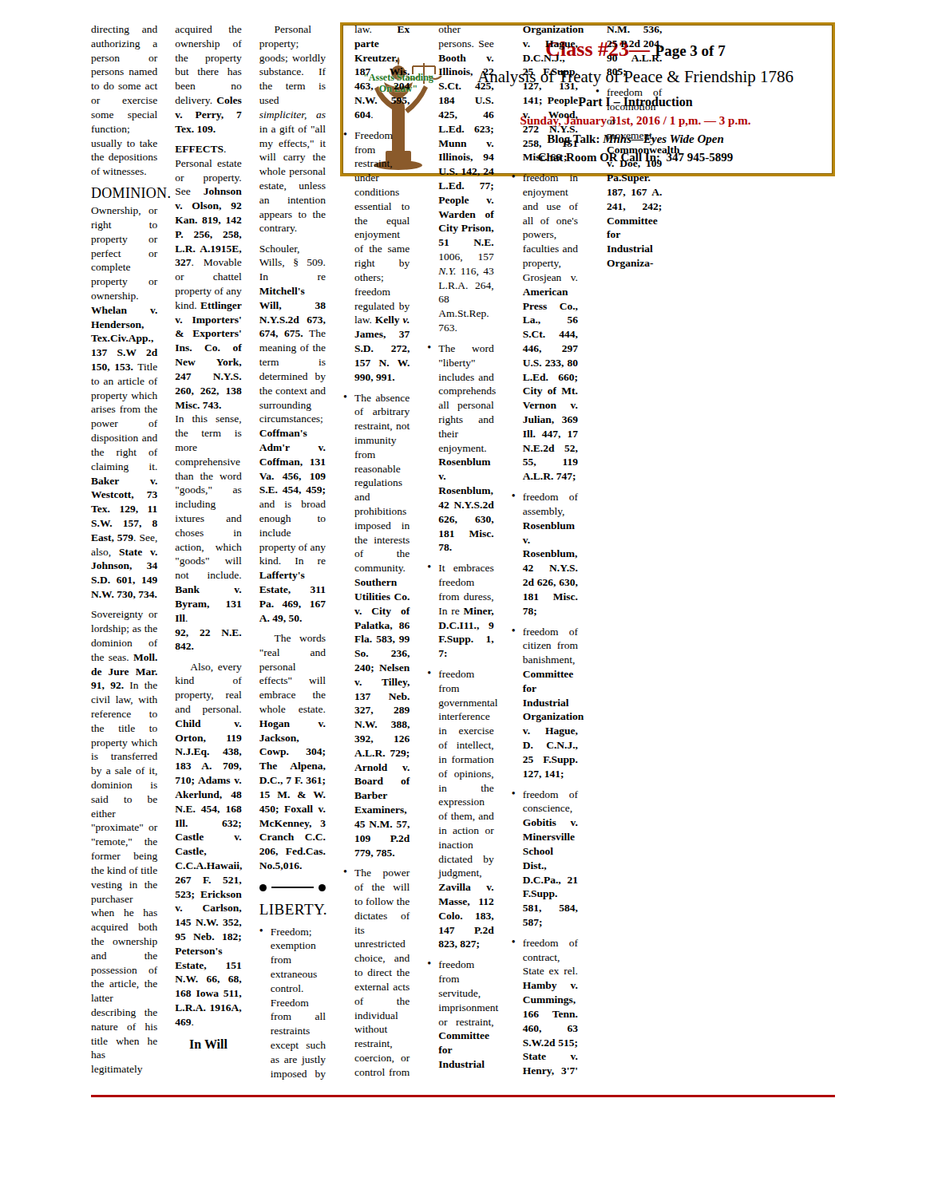"Assets Standing
On Law"
Class #23— Page 3 of 7
Analysis of Treaty of Peace & Friendship 1786
Part I – Introduction
Sunday, January 31st, 2016 / 1 p,m. — 3 p.m.
Blog Talk: Mhhs—Eyes Wide Open
Chat Room OR Call In: 347 945-5899
directing and authorizing a person or persons named to do some act or exercise some special function; usually to take the depositions of witnesses.
DOMINION. Ownership, or right to property or perfect or complete property or ownership. Whelan v. Henderson, Tex.Civ.App., 137 S.W 2d 150, 153. Title to an article of property which arises from the power of disposition and the right of claiming it. Baker v. Westcott, 73 Tex. 129, 11 S.W. 157, 8 East, 579. See, also, State v. Johnson, 34 S.D. 601, 149 N.W. 730, 734.
Sovereignty or lordship; as the dominion of the seas. Moll. de Jure Mar. 91, 92. In the civil law, with reference to the title to property which is transferred by a sale of it, dominion is said to be either "proximate" or "remote," the former being the kind of title vesting in the purchaser when he has acquired both the ownership and the possession of the article, the latter describing the nature of his title when he has legitimately acquired the ownership of the property but there has been no delivery. Coles v. Perry, 7 Tex. 109.
EFFECTS. Personal estate or property. See Johnson v. Olson, 92 Kan. 819, 142 P. 256, 258, L.R. A.1915E, 327. Movable or chattel property of any kind. Ettlinger v. Importers' & Exporters' Ins. Co. of New York, 247 N.Y.S. 260, 262, 138 Misc. 743.
In this sense, the term is more comprehensive than the word "goods," as including ixtures and choses in action, which "goods" will not include. Bank v. Byram, 131 Ill.
92, 22 N.E. 842.
Also, every kind of property, real and personal. Child v. Orton, 119 N.J.Eq. 438, 183 A. 709, 710; Adams v. Akerlund, 48 N.E. 454, 168 Ill. 632; Castle v. Castle, C.C.A.Hawaii, 267 F. 521, 523; Erickson v. Carlson, 145 N.W. 352, 95 Neb. 182; Peterson's Estate, 151 N.W. 66, 68, 168 Iowa 511, L.R.A. 1916A, 469.
In Will
Personal property; goods; worldly substance. If the term is used simpliciter, as in a gift of "all my effects," it will carry the whole personal estate, unless an intention appears to the contrary.
Schouler, Wills, § 509. In re Mitchell's Will, 38 N.Y.S.2d 673, 674, 675. The meaning of the term is determined by the context and surrounding circumstances; Coffman's Adm'r v. Coffman, 131 Va. 456, 109 S.E. 454, 459; and is broad enough to include property of any kind. In re Lafferty's Estate, 311 Pa. 469, 167 A. 49, 50.
The words "real and personal effects" will embrace the whole estate. Hogan v. Jackson, Cowp. 304; The Alpena, D.C., 7 F. 361; 15 M. & W. 450; Foxall v. McKenney, 3 Cranch C.C. 206, Fed.Cas. No.5,016.
LIBERTY.
Freedom; exemption from extraneous control. Freedom from all restraints except such as are justly imposed by law. Ex parte Kreutzer, 187 Wis. 463, 204 N.W. 595, 604.
Freedom from restraint, under conditions essential to the equal enjoyment of the same right by others; freedom regulated by law. Kelly v. James, 37 S.D. 272, 157 N. W. 990, 991.
The absence of arbitrary restraint, not immunity from reasonable regulations and prohibitions imposed in the interests of the community. Southern Utilities Co. v. City of Palatka, 86 Fla. 583, 99 So. 236, 240; Nelsen v. Tilley, 137 Neb. 327, 289 N.W. 388, 392, 126 A.L.R. 729; Arnold v. Board of Barber Examiners, 45 N.M. 57, 109 P.2d 779, 785.
The power of the will to follow the dictates of its unrestricted choice, and to direct the external acts of the individual without restraint, coercion, or control from other persons. See Booth v. Illinois, 22 S.Ct. 425, 184 U.S. 425, 46 L.Ed. 623; Munn v. Illinois, 94 U.S. 142, 24 L.Ed. 77; People v. Warden of City Prison, 51 N.E. 1006, 157 N.Y. 116, 43 L.R.A. 264, 68 Am.St.Rep. 763.
The word "liberty" includes and comprehends all personal rights and their enjoyment. Rosenblum v. Rosenblum, 42 N.Y.S.2d 626, 630, 181 Misc. 78.
It embraces freedom from duress, In re Miner, D.C.I11., 9 F.Supp. 1, 7:
freedom from governmental interference in exercise of intellect, in formation of opinions, in the expression of them, and in action or inaction dictated by judgment, Zavilla v. Masse, 112 Colo. 183, 147 P.2d 823, 827;
freedom from servitude, imprisonment or restraint, Committee for Industrial Organization v. Hague, D.C.N.J., 25 F.Supp. 127, 131, 141; People v. Wood, 272 N.Y.S. 258, 151 Misc. 66 ;
freedom in enjoyment and use of all of one's powers, faculties and property, Grosjean v. American Press Co., La., 56 S.Ct. 444, 446, 297 U.S. 233, 80 L.Ed. 660; City of Mt. Vernon v. Julian, 369 Ill. 447, 17 N.E.2d 52, 55, 119 A.L.R. 747;
freedom of assembly, Rosenblum v. Rosenblum, 42 N.Y.S. 2d 626, 630, 181 Misc. 78;
freedom of citizen from banishment, Committee for Industrial Organization v. Hague, D. C.N.J., 25 F.Supp. 127, 141;
freedom of conscience, Gobitis v. Minersville School Dist., D.C.Pa., 21 F.Supp. 581, 584, 587;
freedom of contract, State ex rel. Hamby v. Cummings, 166 Tenn. 460, 63 S.W.2d 515; State v. Henry, 3'7' N.M. 536, 25 P.2d 204, 90 A.L.R. 805;
freedom of locomotion or movement, Commonwealth v. Doe, 109 Pa.Super. 187, 167 A. 241, 242; Committee for Industrial Organiza-